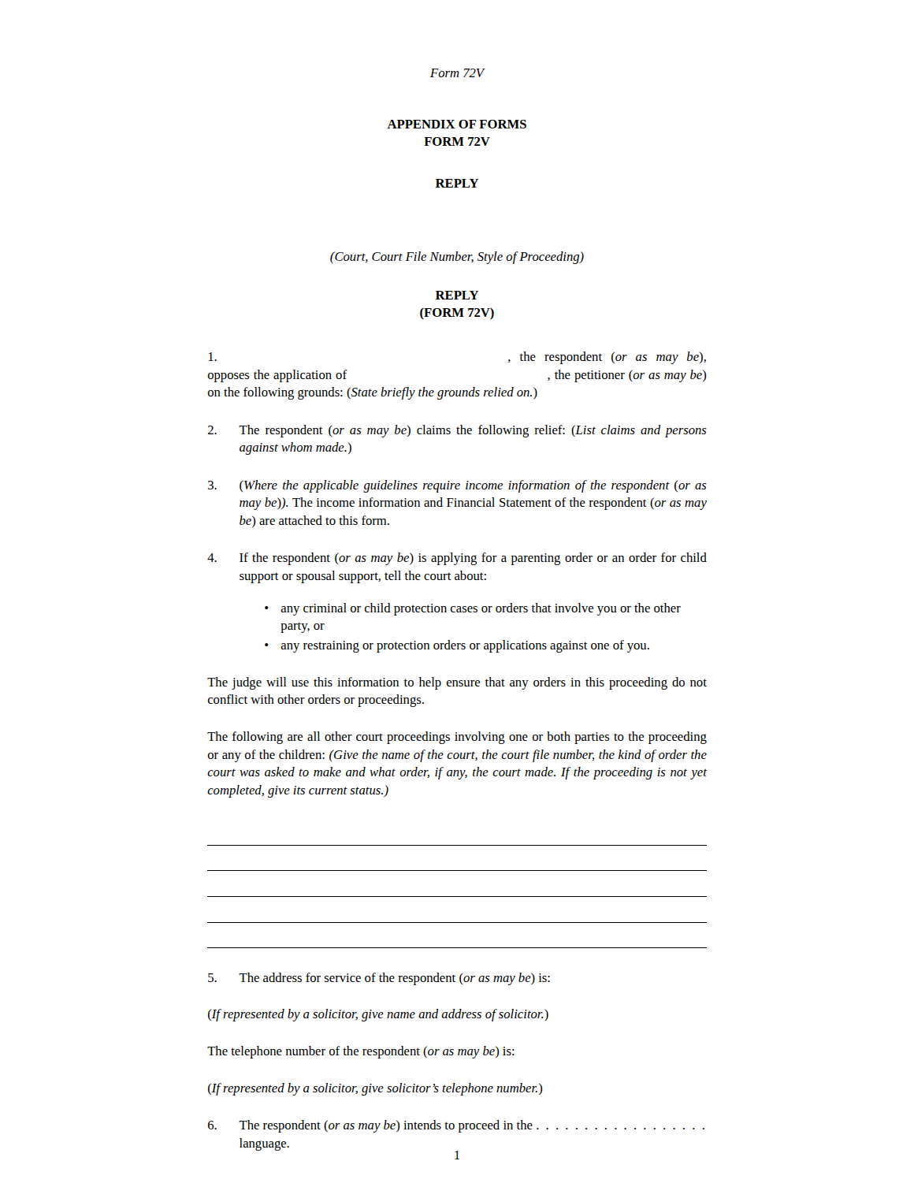Form 72V
APPENDIX OF FORMS
FORM 72V
REPLY
(Court, Court File Number, Style of Proceeding)
REPLY
(FORM 72V)
1. , the respondent (or as may be), opposes the application of , the petitioner (or as may be) on the following grounds: (State briefly the grounds relied on.)
2. The respondent (or as may be) claims the following relief: (List claims and persons against whom made.)
3.(Where the applicable guidelines require income information of the respondent (or as may be)). The income information and Financial Statement of the respondent (or as may be) are attached to this form.
4. If the respondent (or as may be) is applying for a parenting order or an order for child support or spousal support, tell the court about:
any criminal or child protection cases or orders that involve you or the other party, or
any restraining or protection orders or applications against one of you.
The judge will use this information to help ensure that any orders in this proceeding do not conflict with other orders or proceedings.
The following are all other court proceedings involving one or both parties to the proceeding or any of the children: (Give the name of the court, the court file number, the kind of order the court was asked to make and what order, if any, the court made. If the proceeding is not yet completed, give its current status.)
5. The address for service of the respondent (or as may be) is:
(If represented by a solicitor, give name and address of solicitor.)
The telephone number of the respondent (or as may be) is:
(If represented by a solicitor, give solicitor’s telephone number.)
6. The respondent (or as may be) intends to proceed in the . . . . . . . . . . . . . . . . . . language.
1